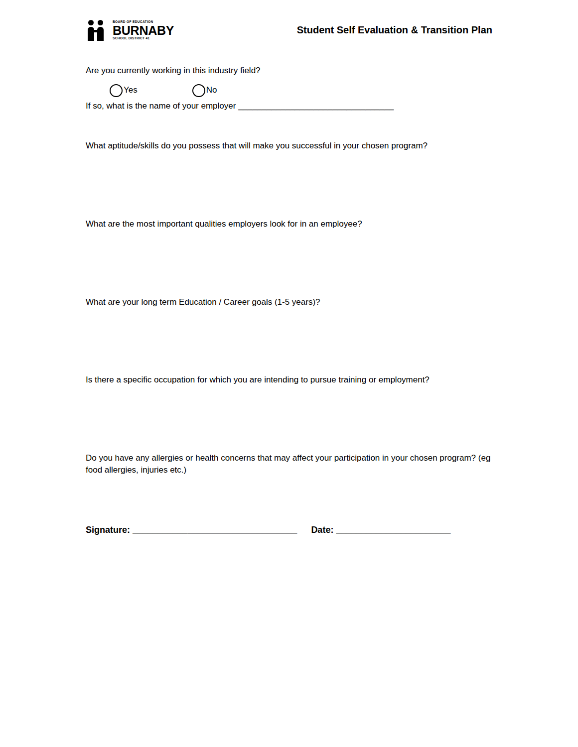BOARD OF EDUCATION
BURNABY
SCHOOL DISTRICT 41
Student Self Evaluation & Transition Plan
Are you currently working in this industry field?
Yes No
If so, what is the name of your employer _________________________________
What aptitude/skills do you possess that will make you successful in your chosen program?
What are the most important qualities employers look for in an employee?
What are your long term Education / Career goals (1-5 years)?
Is there a specific occupation for which you are intending to pursue training or employment?
Do you have any allergies or health concerns that may affect your participation in your chosen program? (eg food allergies, injuries etc.)
Signature: _________________________________ Date: _______________________